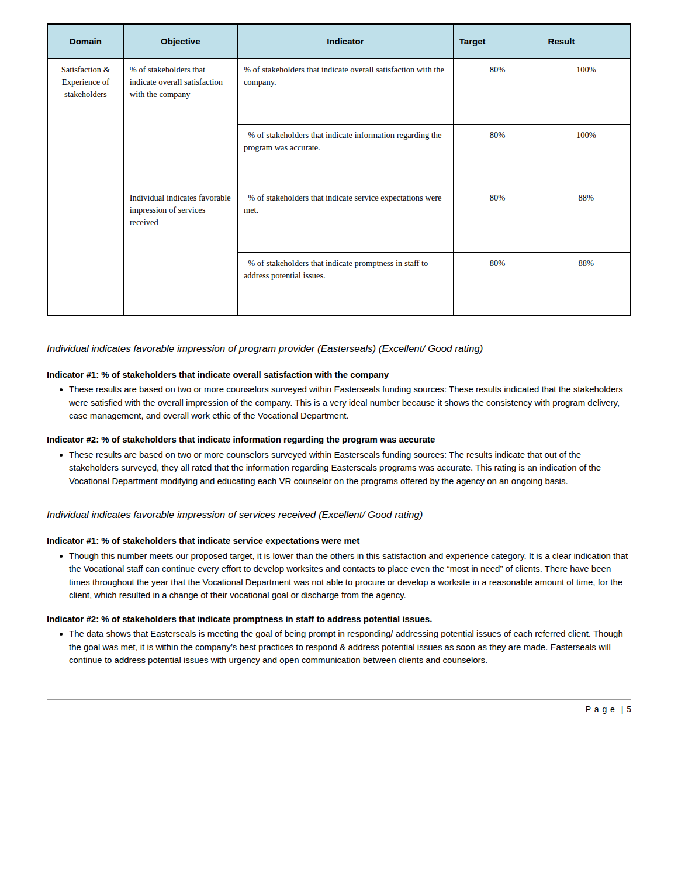| Domain | Objective | Indicator | Target | Result |
| --- | --- | --- | --- | --- |
| Satisfaction & Experience of stakeholders | % of stakeholders that indicate overall satisfaction with the company | % of stakeholders that indicate overall satisfaction with the company. | 80% | 100% |
| % of stakeholders that indicate information regarding the program was accurate. | 80% | 100% |
| Individual indicates favorable impression of services received | % of stakeholders that indicate service expectations were met. | 80% | 88% |
| % of stakeholders that indicate promptness in staff to address potential issues. | 80% | 88% |
Individual indicates favorable impression of program provider (Easterseals) (Excellent/ Good rating)
Indicator #1: % of stakeholders that indicate overall satisfaction with the company
These results are based on two or more counselors surveyed within Easterseals funding sources: These results indicated that the stakeholders were satisfied with the overall impression of the company. This is a very ideal number because it shows the consistency with program delivery, case management, and overall work ethic of the Vocational Department.
Indicator #2: % of stakeholders that indicate information regarding the program was accurate
These results are based on two or more counselors surveyed within Easterseals funding sources: The results indicate that out of the stakeholders surveyed, they all rated that the information regarding Easterseals programs was accurate. This rating is an indication of the Vocational Department modifying and educating each VR counselor on the programs offered by the agency on an ongoing basis.
Individual indicates favorable impression of services received (Excellent/ Good rating)
Indicator #1: % of stakeholders that indicate service expectations were met
Though this number meets our proposed target, it is lower than the others in this satisfaction and experience category. It is a clear indication that the Vocational staff can continue every effort to develop worksites and contacts to place even the “most in need” of clients. There have been times throughout the year that the Vocational Department was not able to procure or develop a worksite in a reasonable amount of time, for the client, which resulted in a change of their vocational goal or discharge from the agency.
Indicator #2: % of stakeholders that indicate promptness in staff to address potential issues.
The data shows that Easterseals is meeting the goal of being prompt in responding/ addressing potential issues of each referred client. Though the goal was met, it is within the company’s best practices to respond & address potential issues as soon as they are made. Easterseals will continue to address potential issues with urgency and open communication between clients and counselors.
P a g e | 5